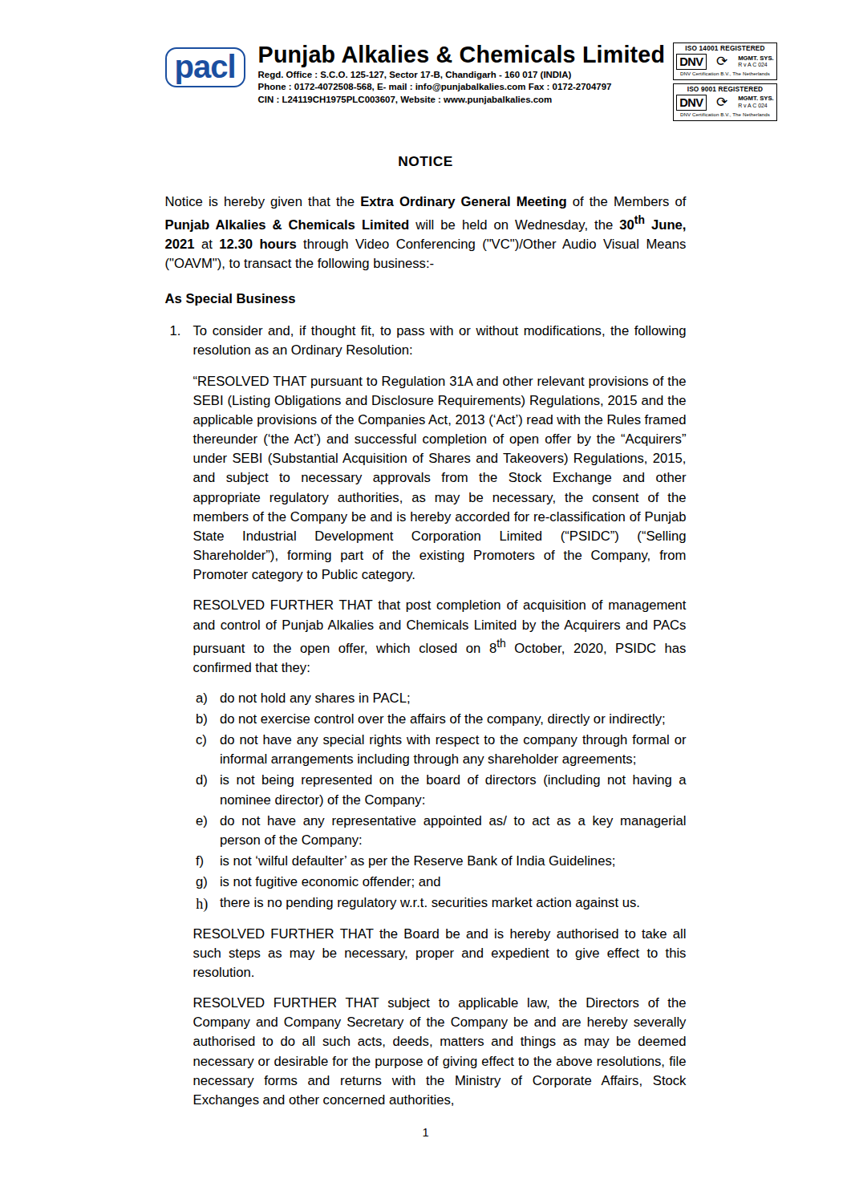pacl
Punjab Alkalies & Chemicals Limited
Regd. Office : S.C.O. 125-127, Sector 17-B, Chandigarh - 160 017 (INDIA)
Phone : 0172-4072508-568, E- mail : info@punjabalkalies.com Fax : 0172-2704797
CIN : L24119CH1975PLC003607, Website : www.punjabalkalies.com
ISO 14001 REGISTERED
DNV ⟳ MGMT. SYS.
R v A C 024
DNV Certification B.V., The Netherlands
ISO 9001 REGISTERED
DNV ⟳ MGMT. SYS.
R v A C 024
DNV Certification B.V., The Netherlands
NOTICE
Notice is hereby given that the Extra Ordinary General Meeting of the Members of Punjab Alkalies & Chemicals Limited will be held on Wednesday, the 30th June, 2021 at 12.30 hours through Video Conferencing ("VC")/Other Audio Visual Means ("OAVM"), to transact the following business:-
As Special Business
To consider and, if thought fit, to pass with or without modifications, the following resolution as an Ordinary Resolution:
“RESOLVED THAT pursuant to Regulation 31A and other relevant provisions of the SEBI (Listing Obligations and Disclosure Requirements) Regulations, 2015 and the applicable provisions of the Companies Act, 2013 (‘Act’) read with the Rules framed thereunder (‘the Act’) and successful completion of open offer by the “Acquirers” under SEBI (Substantial Acquisition of Shares and Takeovers) Regulations, 2015, and subject to necessary approvals from the Stock Exchange and other appropriate regulatory authorities, as may be necessary, the consent of the members of the Company be and is hereby accorded for re-classification of Punjab State Industrial Development Corporation Limited (“PSIDC”) (“Selling Shareholder”), forming part of the existing Promoters of the Company, from Promoter category to Public category.
RESOLVED FURTHER THAT that post completion of acquisition of management and control of Punjab Alkalies and Chemicals Limited by the Acquirers and PACs pursuant to the open offer, which closed on 8th October, 2020, PSIDC has confirmed that they:
do not hold any shares in PACL;
do not exercise control over the affairs of the company, directly or indirectly;
do not have any special rights with respect to the company through formal or informal arrangements including through any shareholder agreements;
is not being represented on the board of directors (including not having a nominee director) of the Company:
do not have any representative appointed as/ to act as a key managerial person of the Company:
is not ‘wilful defaulter’ as per the Reserve Bank of India Guidelines;
is not fugitive economic offender; and
there is no pending regulatory w.r.t. securities market action against us.
RESOLVED FURTHER THAT the Board be and is hereby authorised to take all such steps as may be necessary, proper and expedient to give effect to this resolution.
RESOLVED FURTHER THAT subject to applicable law, the Directors of the Company and Company Secretary of the Company be and are hereby severally authorised to do all such acts, deeds, matters and things as may be deemed necessary or desirable for the purpose of giving effect to the above resolutions, file necessary forms and returns with the Ministry of Corporate Affairs, Stock Exchanges and other concerned authorities,
1